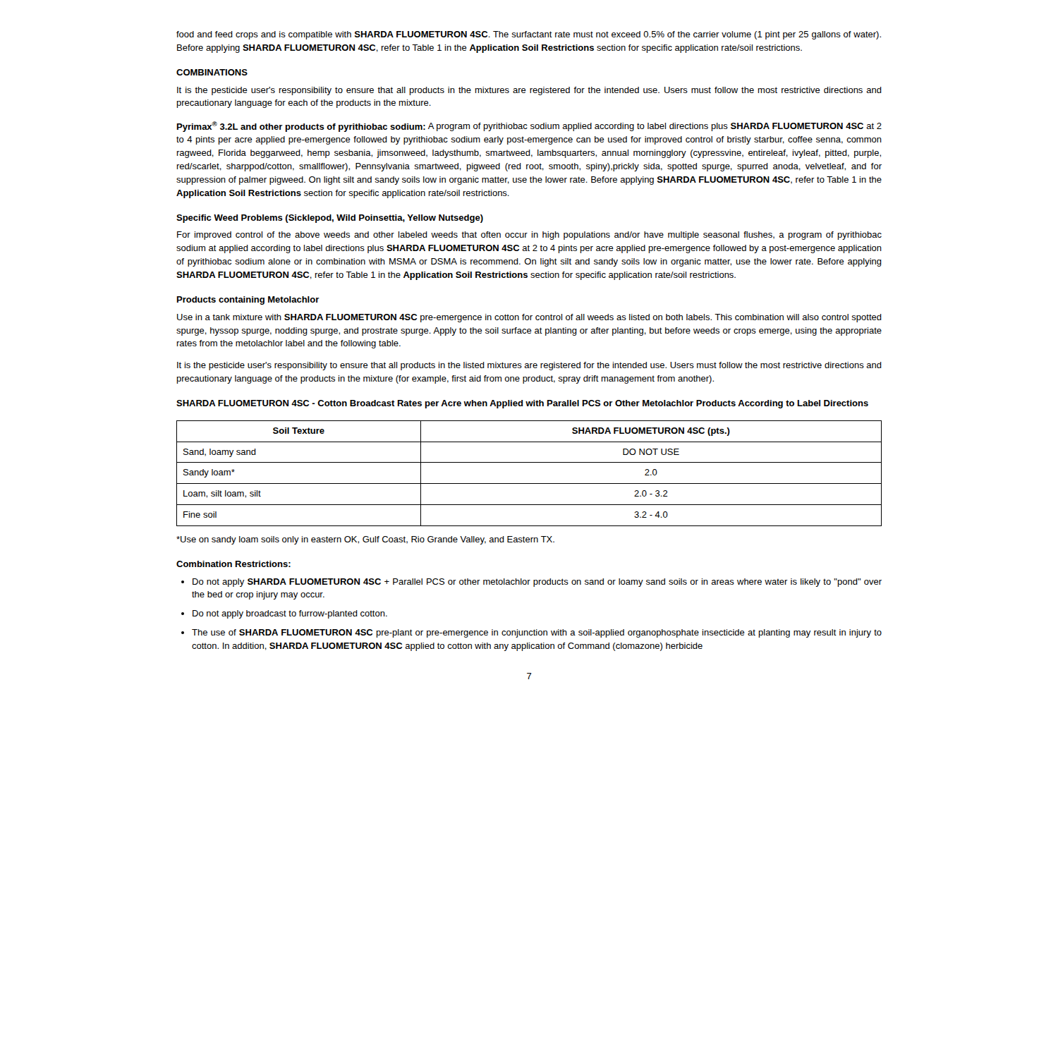food and feed crops and is compatible with SHARDA FLUOMETURON 4SC. The surfactant rate must not exceed 0.5% of the carrier volume (1 pint per 25 gallons of water). Before applying SHARDA FLUOMETURON 4SC, refer to Table 1 in the Application Soil Restrictions section for specific application rate/soil restrictions.
COMBINATIONS
It is the pesticide user's responsibility to ensure that all products in the mixtures are registered for the intended use. Users must follow the most restrictive directions and precautionary language for each of the products in the mixture.
Pyrimax® 3.2L and other products of pyrithiobac sodium: A program of pyrithiobac sodium applied according to label directions plus SHARDA FLUOMETURON 4SC at 2 to 4 pints per acre applied pre-emergence followed by pyrithiobac sodium early post-emergence can be used for improved control of bristly starbur, coffee senna, common ragweed, Florida beggarweed, hemp sesbania, jimsonweed, ladysthumb, smartweed, lambsquarters, annual morningglory (cypressvine, entireleaf, ivyleaf, pitted, purple, red/scarlet, sharppod/cotton, smallflower), Pennsylvania smartweed, pigweed (red root, smooth, spiny),prickly sida, spotted spurge, spurred anoda, velvetleaf, and for suppression of palmer pigweed. On light silt and sandy soils low in organic matter, use the lower rate. Before applying SHARDA FLUOMETURON 4SC, refer to Table 1 in the Application Soil Restrictions section for specific application rate/soil restrictions.
Specific Weed Problems (Sicklepod, Wild Poinsettia, Yellow Nutsedge)
For improved control of the above weeds and other labeled weeds that often occur in high populations and/or have multiple seasonal flushes, a program of pyrithiobac sodium at applied according to label directions plus SHARDA FLUOMETURON 4SC at 2 to 4 pints per acre applied pre-emergence followed by a post-emergence application of pyrithiobac sodium alone or in combination with MSMA or DSMA is recommend. On light silt and sandy soils low in organic matter, use the lower rate. Before applying SHARDA FLUOMETURON 4SC, refer to Table 1 in the Application Soil Restrictions section for specific application rate/soil restrictions.
Products containing Metolachlor
Use in a tank mixture with SHARDA FLUOMETURON 4SC pre-emergence in cotton for control of all weeds as listed on both labels. This combination will also control spotted spurge, hyssop spurge, nodding spurge, and prostrate spurge. Apply to the soil surface at planting or after planting, but before weeds or crops emerge, using the appropriate rates from the metolachlor label and the following table.
It is the pesticide user's responsibility to ensure that all products in the listed mixtures are registered for the intended use. Users must follow the most restrictive directions and precautionary language of the products in the mixture (for example, first aid from one product, spray drift management from another).
SHARDA FLUOMETURON 4SC - Cotton Broadcast Rates per Acre when Applied with Parallel PCS or Other Metolachlor Products According to Label Directions
| Soil Texture | SHARDA FLUOMETURON 4SC (pts.) |
| --- | --- |
| Sand, loamy sand | DO NOT USE |
| Sandy loam* | 2.0 |
| Loam, silt loam, silt | 2.0 - 3.2 |
| Fine soil | 3.2 - 4.0 |
*Use on sandy loam soils only in eastern OK, Gulf Coast, Rio Grande Valley, and Eastern TX.
Combination Restrictions:
Do not apply SHARDA FLUOMETURON 4SC + Parallel PCS or other metolachlor products on sand or loamy sand soils or in areas where water is likely to "pond" over the bed or crop injury may occur.
Do not apply broadcast to furrow-planted cotton.
The use of SHARDA FLUOMETURON 4SC pre-plant or pre-emergence in conjunction with a soil-applied organophosphate insecticide at planting may result in injury to cotton. In addition, SHARDA FLUOMETURON 4SC applied to cotton with any application of Command (clomazone) herbicide
7